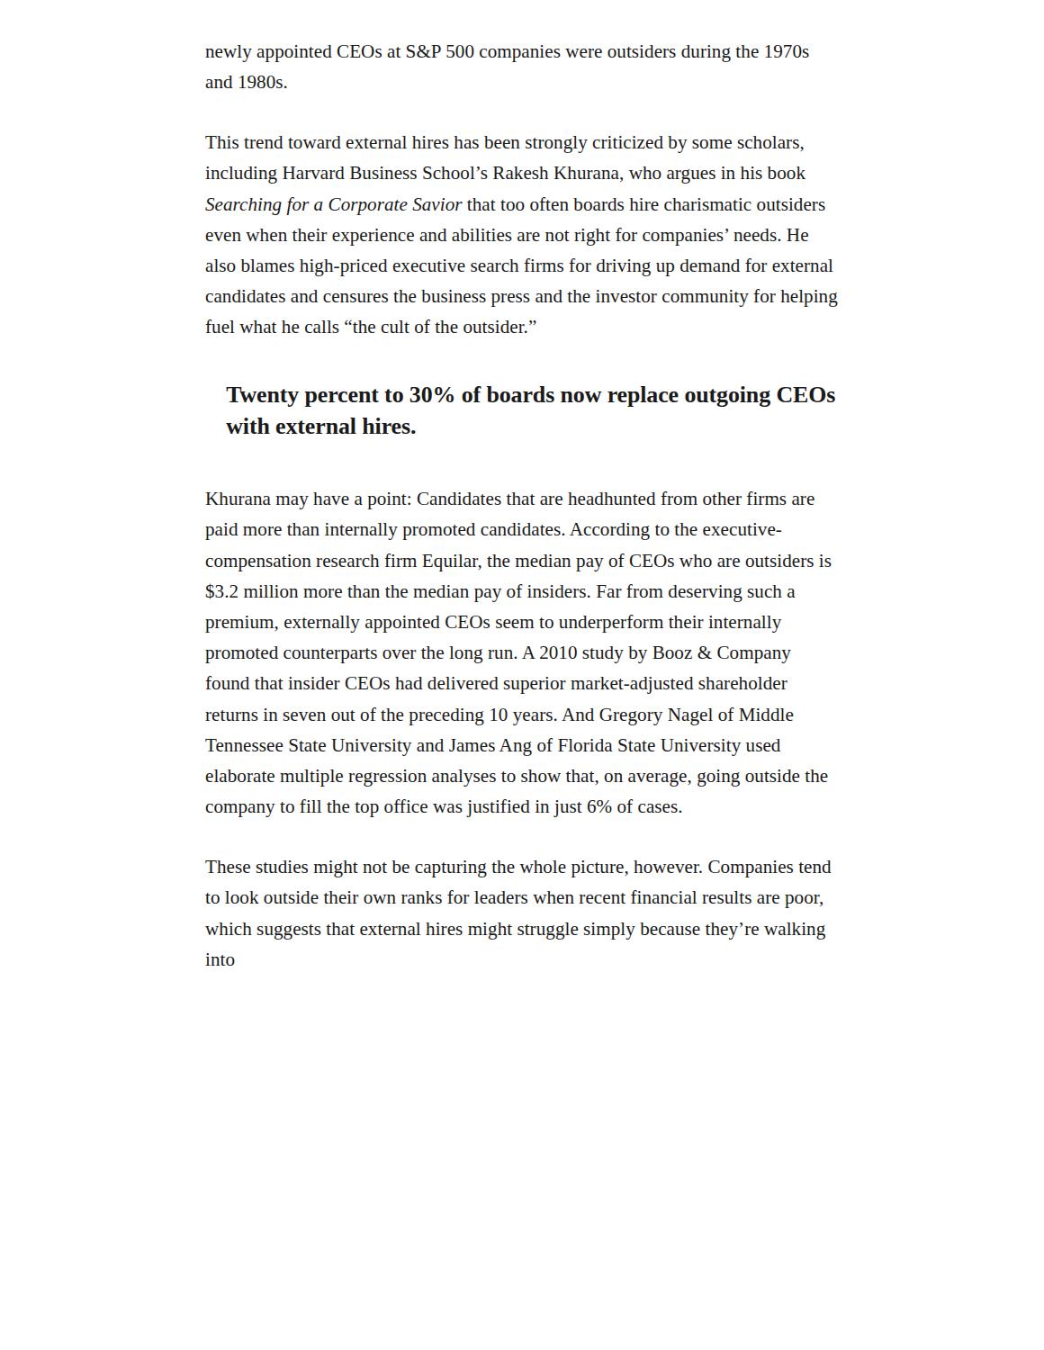newly appointed CEOs at S&P 500 companies were outsiders during the 1970s and 1980s.
This trend toward external hires has been strongly criticized by some scholars, including Harvard Business School’s Rakesh Khurana, who argues in his book Searching for a Corporate Savior that too often boards hire charismatic outsiders even when their experience and abilities are not right for companies’ needs. He also blames high-priced executive search firms for driving up demand for external candidates and censures the business press and the investor community for helping fuel what he calls “the cult of the outsider.”
Twenty percent to 30% of boards now replace outgoing CEOs with external hires.
Khurana may have a point: Candidates that are headhunted from other firms are paid more than internally promoted candidates. According to the executive-compensation research firm Equilar, the median pay of CEOs who are outsiders is $3.2 million more than the median pay of insiders. Far from deserving such a premium, externally appointed CEOs seem to underperform their internally promoted counterparts over the long run. A 2010 study by Booz & Company found that insider CEOs had delivered superior market-adjusted shareholder returns in seven out of the preceding 10 years. And Gregory Nagel of Middle Tennessee State University and James Ang of Florida State University used elaborate multiple regression analyses to show that, on average, going outside the company to fill the top office was justified in just 6% of cases.
These studies might not be capturing the whole picture, however. Companies tend to look outside their own ranks for leaders when recent financial results are poor, which suggests that external hires might struggle simply because they’re walking into